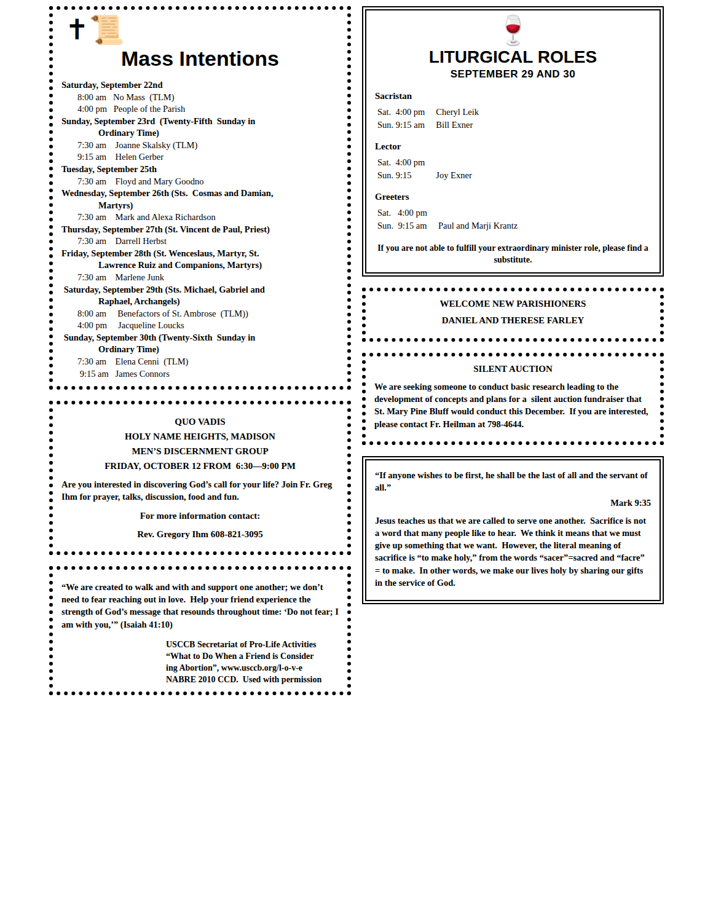✝📜
Mass Intentions
Saturday, September 22nd
8:00 am No Mass (TLM)
4:00 pm People of the Parish
Sunday, September 23rd (Twenty-Fifth Sunday in
Ordinary Time)
7:30 am Joanne Skalsky (TLM)
9:15 am Helen Gerber
Tuesday, September 25th
7:30 am Floyd and Mary Goodno
Wednesday, September 26th (Sts. Cosmas and Damian,
Martyrs)
7:30 am Mark and Alexa Richardson
Thursday, September 27th (St. Vincent de Paul, Priest)
7:30 am Darrell Herbst
Friday, September 28th (St. Wenceslaus, Martyr, St.
Lawrence Ruiz and Companions, Martyrs)
7:30 am Marlene Junk
Saturday, September 29th (Sts. Michael, Gabriel and
Raphael, Archangels)
8:00 am Benefactors of St. Ambrose (TLM))
4:00 pm Jacqueline Loucks
Sunday, September 30th (Twenty-Sixth Sunday in
Ordinary Time)
7:30 am Elena Cenni (TLM)
9:15 am James Connors
QUO VADIS
HOLY NAME HEIGHTS, MADISON
MEN’S DISCERNMENT GROUP
FRIDAY, OCTOBER 12 FROM 6:30—9:00 PM
Are you interested in discovering God’s call for your life? Join Fr. Greg Ihm for prayer, talks, discussion, food and fun.
For more information contact:
Rev. Gregory Ihm 608-821-3095
“We are created to walk and with and support one another; we don’t need to fear reaching out in love. Help your friend experience the strength of God’s message that resounds throughout time: ‘Do not fear; I am with you,’” (Isaiah 41:10)
USCCB Secretariat of Pro-Life Activities
“What to Do When a Friend is Consider
ing Abortion”, www.usccb.org/l-o-v-e
NABRE 2010 CCD. Used with permission
🍷
LITURGICAL ROLES
SEPTEMBER 29 AND 30
Sacristan
| Sat. 4:00 pm | Cheryl Leik |
| Sun. 9:15 am | Bill Exner |
Lector
| Sat. 4:00 pm | |
| Sun. 9:15 | Joy Exner |
Greeters
| Sat. 4:00 pm | |
| Sun. 9:15 am | Paul and Marji Krantz |
If you are not able to fulfill your extraordinary minister role, please find a substitute.
WELCOME NEW PARISHIONERS
DANIEL AND THERESE FARLEY
SILENT AUCTION
We are seeking someone to conduct basic research leading to the development of concepts and plans for a silent auction fundraiser that St. Mary Pine Bluff would conduct this December. If you are interested, please contact Fr. Heilman at 798-4644.
“If anyone wishes to be first, he shall be the last of all and the servant of all.”
Mark 9:35
Jesus teaches us that we are called to serve one another. Sacrifice is not a word that many people like to hear. We think it means that we must give up something that we want. However, the literal meaning of sacrifice is “to make holy,” from the words “sacer”=sacred and “facre” = to make. In other words, we make our lives holy by sharing our gifts in the service of God.